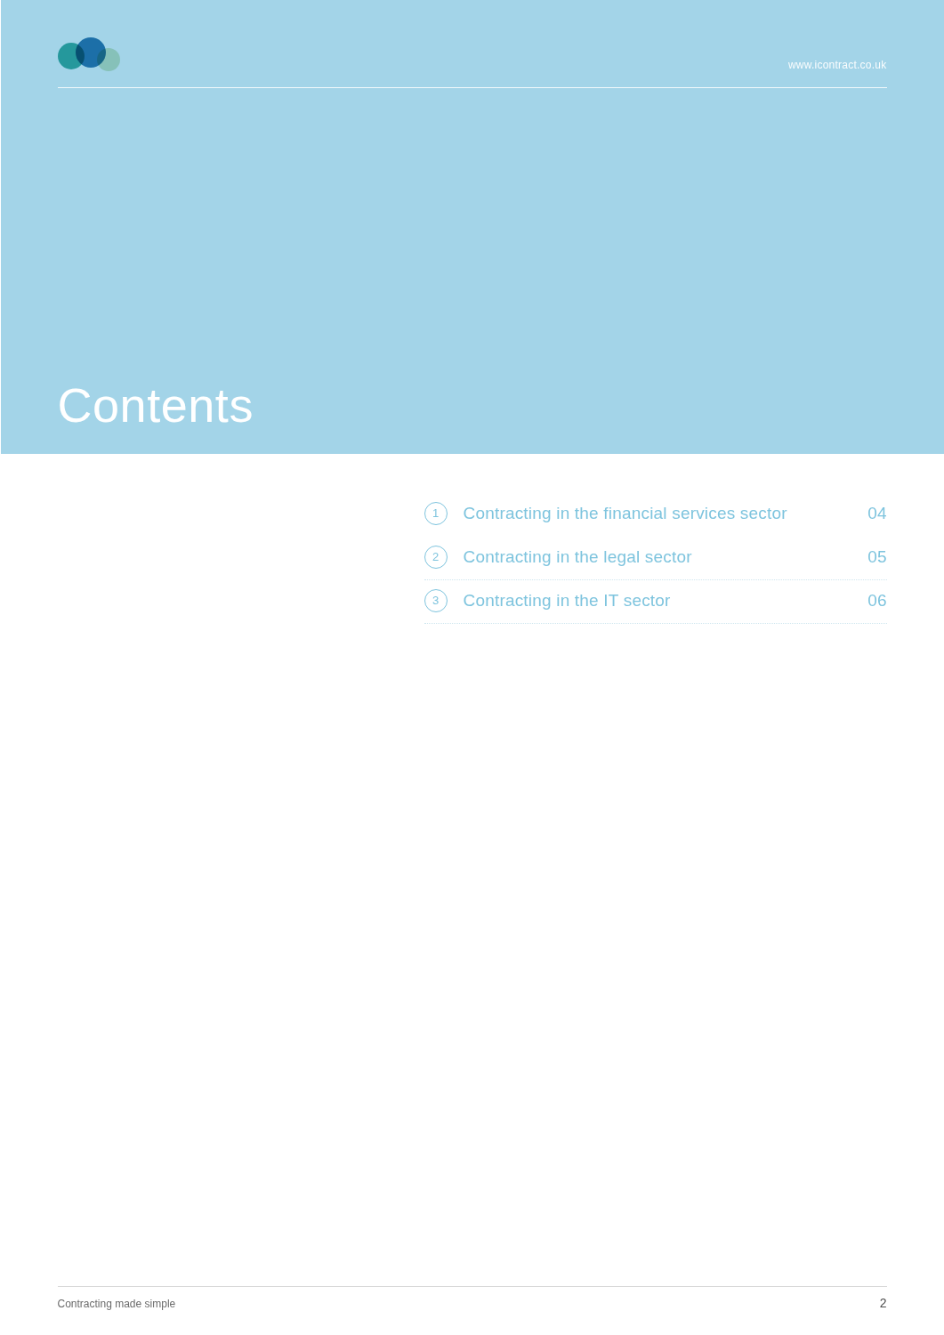www.icontract.co.uk
Contents
1 Contracting in the financial services sector 04
2 Contracting in the legal sector 05
3 Contracting in the IT sector 06
Contracting made simple 2